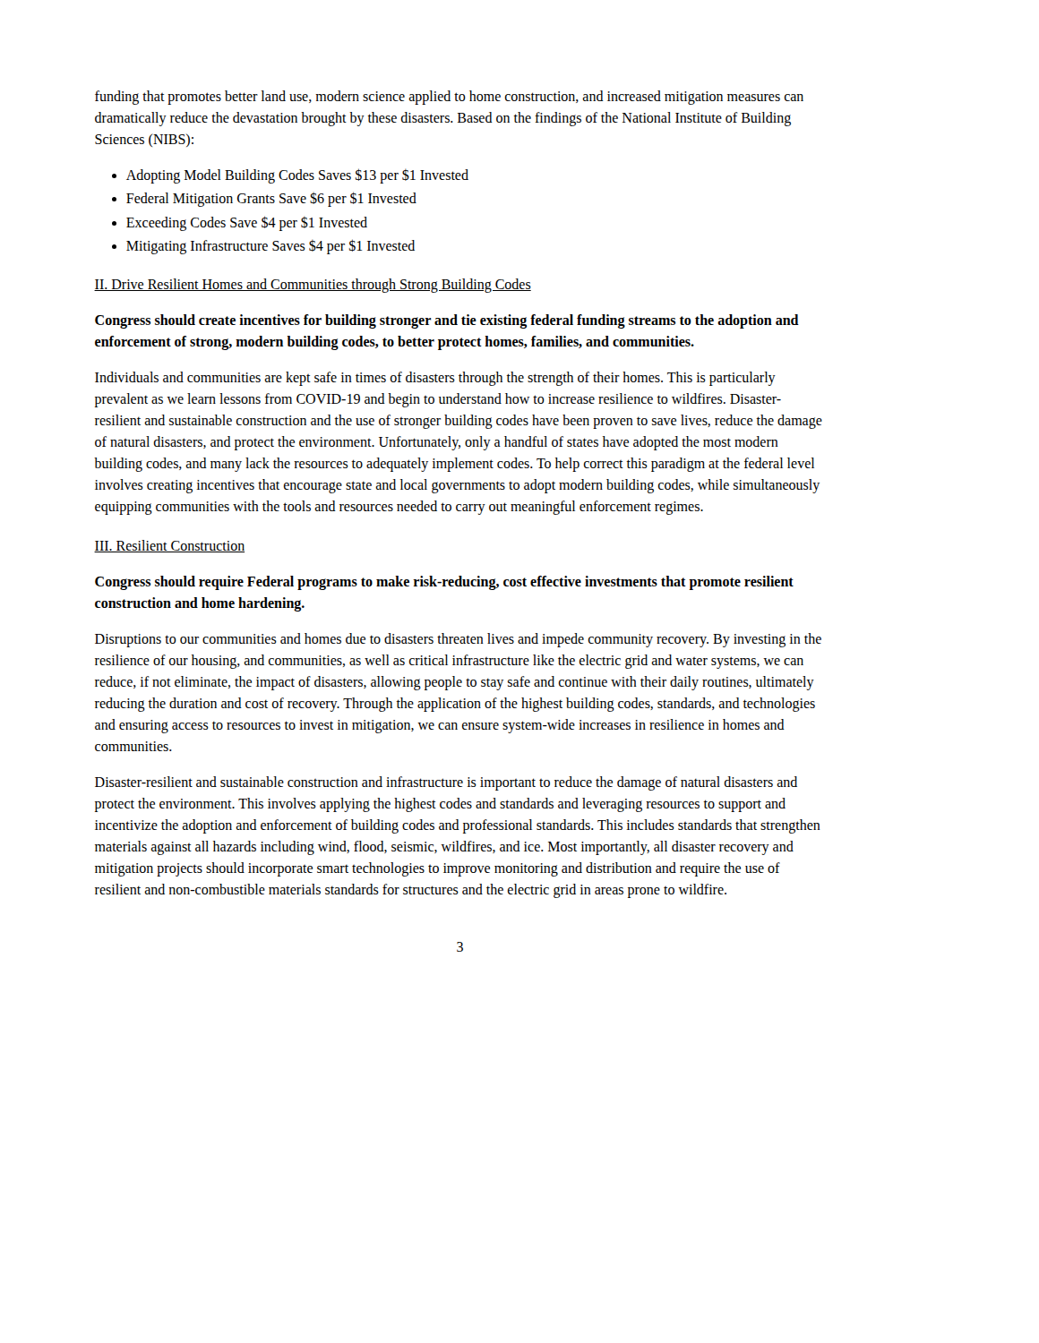funding that promotes better land use, modern science applied to home construction, and increased mitigation measures can dramatically reduce the devastation brought by these disasters. Based on the findings of the National Institute of Building Sciences (NIBS):
Adopting Model Building Codes Saves $13 per $1 Invested
Federal Mitigation Grants Save $6 per $1 Invested
Exceeding Codes Save $4 per $1 Invested
Mitigating Infrastructure Saves $4 per $1 Invested
II. Drive Resilient Homes and Communities through Strong Building Codes
Congress should create incentives for building stronger and tie existing federal funding streams to the adoption and enforcement of strong, modern building codes, to better protect homes, families, and communities.
Individuals and communities are kept safe in times of disasters through the strength of their homes. This is particularly prevalent as we learn lessons from COVID-19 and begin to understand how to increase resilience to wildfires. Disaster-resilient and sustainable construction and the use of stronger building codes have been proven to save lives, reduce the damage of natural disasters, and protect the environment. Unfortunately, only a handful of states have adopted the most modern building codes, and many lack the resources to adequately implement codes. To help correct this paradigm at the federal level involves creating incentives that encourage state and local governments to adopt modern building codes, while simultaneously equipping communities with the tools and resources needed to carry out meaningful enforcement regimes.
III. Resilient Construction
Congress should require Federal programs to make risk-reducing, cost effective investments that promote resilient construction and home hardening.
Disruptions to our communities and homes due to disasters threaten lives and impede community recovery. By investing in the resilience of our housing, and communities, as well as critical infrastructure like the electric grid and water systems, we can reduce, if not eliminate, the impact of disasters, allowing people to stay safe and continue with their daily routines, ultimately reducing the duration and cost of recovery. Through the application of the highest building codes, standards, and technologies and ensuring access to resources to invest in mitigation, we can ensure system-wide increases in resilience in homes and communities.
Disaster-resilient and sustainable construction and infrastructure is important to reduce the damage of natural disasters and protect the environment. This involves applying the highest codes and standards and leveraging resources to support and incentivize the adoption and enforcement of building codes and professional standards. This includes standards that strengthen materials against all hazards including wind, flood, seismic, wildfires, and ice. Most importantly, all disaster recovery and mitigation projects should incorporate smart technologies to improve monitoring and distribution and require the use of resilient and non-combustible materials standards for structures and the electric grid in areas prone to wildfire.
3